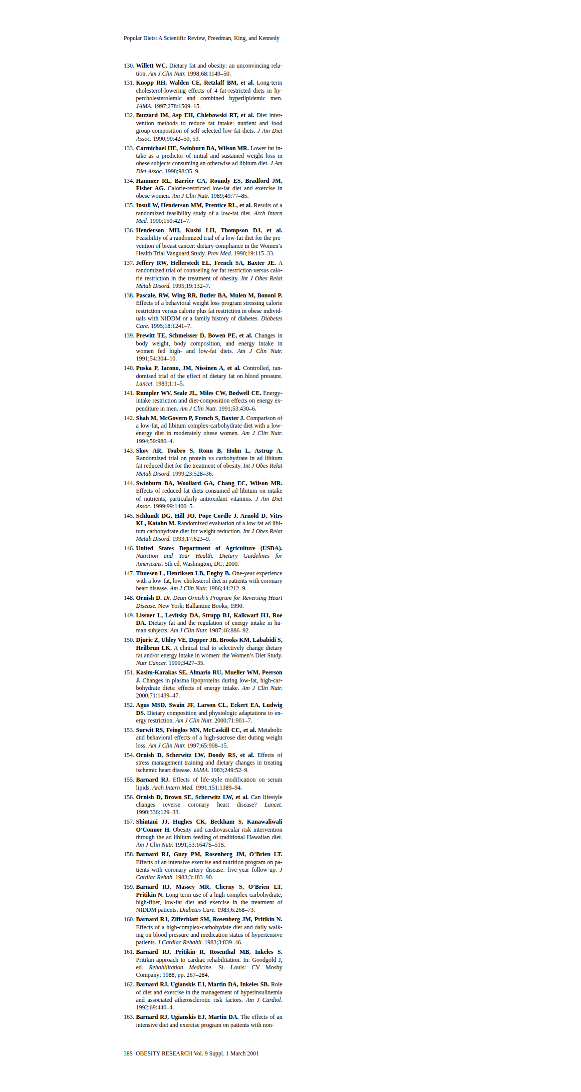Popular Diets: A Scientific Review, Freedman, King, and Kennedy
Willett WC. Dietary fat and obesity: an unconvincing relation. Am J Clin Nutr. 1998;68:1149–50.
Knopp RH, Walden CE, Retzlaff BM, et al. Long-term cholesterol-lowering effects of 4 fat-restricted diets in hypercholesterolemic and combined hyperlipidemic men. JAMA. 1997;278:1509–15.
Buzzard IM, Asp EH, Chlebowski RT, et al. Diet intervention methods to reduce fat intake: nutrient and food group composition of self-selected low-fat diets. J Am Diet Assoc. 1990;90:42–50, 53.
Carmichael HE, Swinburn BA, Wilson MR. Lower fat intake as a predictor of initial and sustained weight loss in obese subjects consuming an otherwise ad libitum diet. J Am Diet Assoc. 1998;98:35–9.
Hammer RL, Barrier CA, Roundy ES, Bradford JM, Fisher AG. Calorie-restricted low-fat diet and exercise in obese women. Am J Clin Nutr. 1989;49:77–85.
Insull W, Henderson MM, Prentice RL, et al. Results of a randomized feasibility study of a low-fat diet. Arch Intern Med. 1990;150:421–7.
Henderson MH, Kushi LH, Thompson DJ, et al. Feasibility of a randomized trial of a low-fat diet for the prevention of breast cancer: dietary compliance in the Women’s Health Trial Vanguard Study. Prev Med. 1990;19:115–33.
Jeffery RW, Hellerstedt EL, French SA, Baxter JE. A randomized trial of counseling for fat restriction versus calorie restriction in the treatment of obesity. Int J Obes Relat Metab Disord. 1995;19:132–7.
Pascale, RW, Wing RR, Butler BA, Mulen M, Bononi P. Effects of a behavioral weight loss program stressing calorie restriction versus calorie plus fat restriction in obese individuals with NIDDM or a family history of diabetes. Diabetes Care. 1995;18:1241–7.
Prewitt TE, Schmeisser D, Bowen PE, et al. Changes in body weight, body composition, and energy intake in women fed high- and low-fat diets. Am J Clin Nutr. 1991;54:304–10.
Puska P, Iacono, JM, Nissinen A, et al. Controlled, randomised trial of the effect of dietary fat on blood pressure. Lancet. 1983;1:1–5.
Rumpler WV, Seale JL, Miles CW, Bodwell CE. Energy-intake restriction and diet-composition effects on energy expenditure in men. Am J Clin Nutr. 1991;53:430–6.
Shah M, McGovern P, French S, Baxter J. Comparison of a low-fat, ad libitum complex-carbohydrate diet with a low-energy diet in moderately obese women. Am J Clin Nutr. 1994;59:980–4.
Skov AR, Toubro S, Ronn B, Holm L, Astrup A. Randomized trial on protein vs carbohydrate in ad libitum fat reduced diet for the treatment of obesity. Int J Obes Relat Metab Disord. 1999;23:528–36.
Swinburn BA, Woollard GA, Chang EC, Wilson MR. Effects of reduced-fat diets consumed ad libitum on intake of nutrients, particularly antioxidant vitamins. J Am Diet Assoc. 1999;99:1400–5.
Schlundt DG, Hill JO, Pope-Cordle J, Arnold D, Vitrs KL, Katahn M. Randomized evaluation of a low fat ad libitum carbohydrate diet for weight reduction. Int J Obes Relat Metab Disord. 1993;17:623–9.
United States Department of Agriculture (USDA). Nutrition and Your Health. Dietary Guidelines for Americans. 5th ed. Washington, DC; 2000.
Thuesen L, Henriksen LB, Engby B. One-year experience with a low-fat, low-cholesterol diet in patients with coronary heart disease. Am J Clin Nutr. 1986;44:212–9.
Ornish D. Dr. Dean Ornish’s Program for Reversing Heart Disease. New York: Ballantine Books; 1990.
Lissner L, Levitsky DA, Strupp BJ, Kalkwarf HJ, Roe DA. Dietary fat and the regulation of energy intake in human subjects. Am J Clin Nutr. 1987;46:886–92.
Djuric Z, Uhley VE, Depper JB, Brooks KM, Lababidi S, Heilbrun LK. A clinical trial to selectively change dietary fat and/or energy intake in women: the Women’s Diet Study. Nutr Cancer. 1999;3427–35.
Kasim-Karakas SE, Almario RU, Mueller WM, Peerson J. Changes in plasma lipoproteins during low-fat, high-carbohydrate diets: effects of energy intake. Am J Clin Nutr. 2000;71:1439–47.
Agus MSD, Swain JF, Larson CL, Eckert EA, Ludwig DS. Dietary composition and physiologic adaptations to energy restriction. Am J Clin Nutr. 2000;71:901–7.
Surwit RS, Feinglos MN, McCaskill CC, et al. Metabolic and behavioral effects of a high-sucrose diet during weight loss. Am J Clin Nutr. 1997;65:908–15.
Ornish D, Scherwitz LW, Doody RS, et al. Effects of stress management training and dietary changes in treating ischemic heart disease. JAMA. 1983;249:52–9.
Barnard RJ. Effects of life-style modification on serum lipids. Arch Intern Med. 1991;151:1389–94.
Ornish D, Brown SE, Scherwitz LW, et al. Can lifestyle changes reverse coronary heart disease? Lancet. 1990;336:129–33.
Shintani JJ, Hughes CK, Beckham S, Kanawaliwali O’Connor H. Obesity and cardiovascular risk intervention through the ad libitum feeding of traditional Hawaiian diet. Am J Clin Nutr. 1991;53:1647S–51S.
Barnard RJ, Guzy PM, Rosenberg JM, O’Brien LT. Effects of an intensive exercise and nutrition program on patients with coronary artery disease: five-year follow-up. J Cardiac Rehab. 1983;3:183–90.
Barnard RJ, Massey MR, Cherny S, O’Brien LT, Pritikin N. Long-term use of a high-complex-carbohydrate, high-fiber, low-fat diet and exercise in the treatment of NIDDM patients. Diabetes Care. 1983;6:268–73.
Barnard RJ, Zifferblatt SM, Rosenberg JM, Pritikin N. Effects of a high-complex-carbohydate diet and daily walking on blood pressure and medication status of hypertensive patients. J Cardiac Rehabil. 1983;3:839–46.
Barnard RJ, Pritikin R, Rosenthal MB, Inkeles S. Pritikin approach to cardiac rehabilitation. In: Goodgold J, ed. Rehabilitation Medicine. St. Louis: CV Mosby Company; 1988, pp. 267–284.
Barnard RJ, Ugianskis EJ, Martin DA, Inkeles SB. Role of diet and exercise in the management of hyperinsulinemia and associated atherosclerotic risk factors. Am J Cardiol. 1992;69:440–4.
Barnard RJ, Ugianskis EJ, Martin DA. The effects of an intensive diet and exercise program on patients with non-
38S OBESITY RESEARCH Vol. 9 Suppl. 1 March 2001